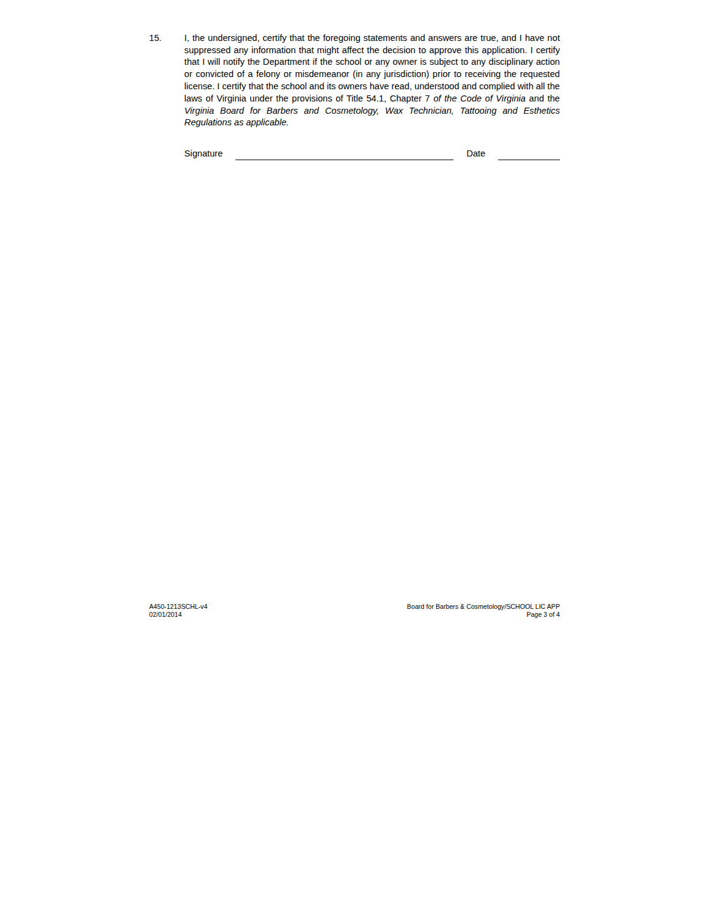15.
I, the undersigned, certify that the foregoing statements and answers are true, and I have not suppressed any information that might affect the decision to approve this application. I certify that I will notify the Department if the school or any owner is subject to any disciplinary action or convicted of a felony or misdemeanor (in any jurisdiction) prior to receiving the requested license. I certify that the school and its owners have read, understood and complied with all the laws of Virginia under the provisions of Title 54.1, Chapter 7 of the Code of Virginia and the Virginia Board for Barbers and Cosmetology, Wax Technician, Tattooing and Esthetics Regulations as applicable.
Signature Date
A450-1213SCHL-v4
02/01/2014
Board for Barbers & Cosmetology/SCHOOL LIC APP
Page 3 of 4